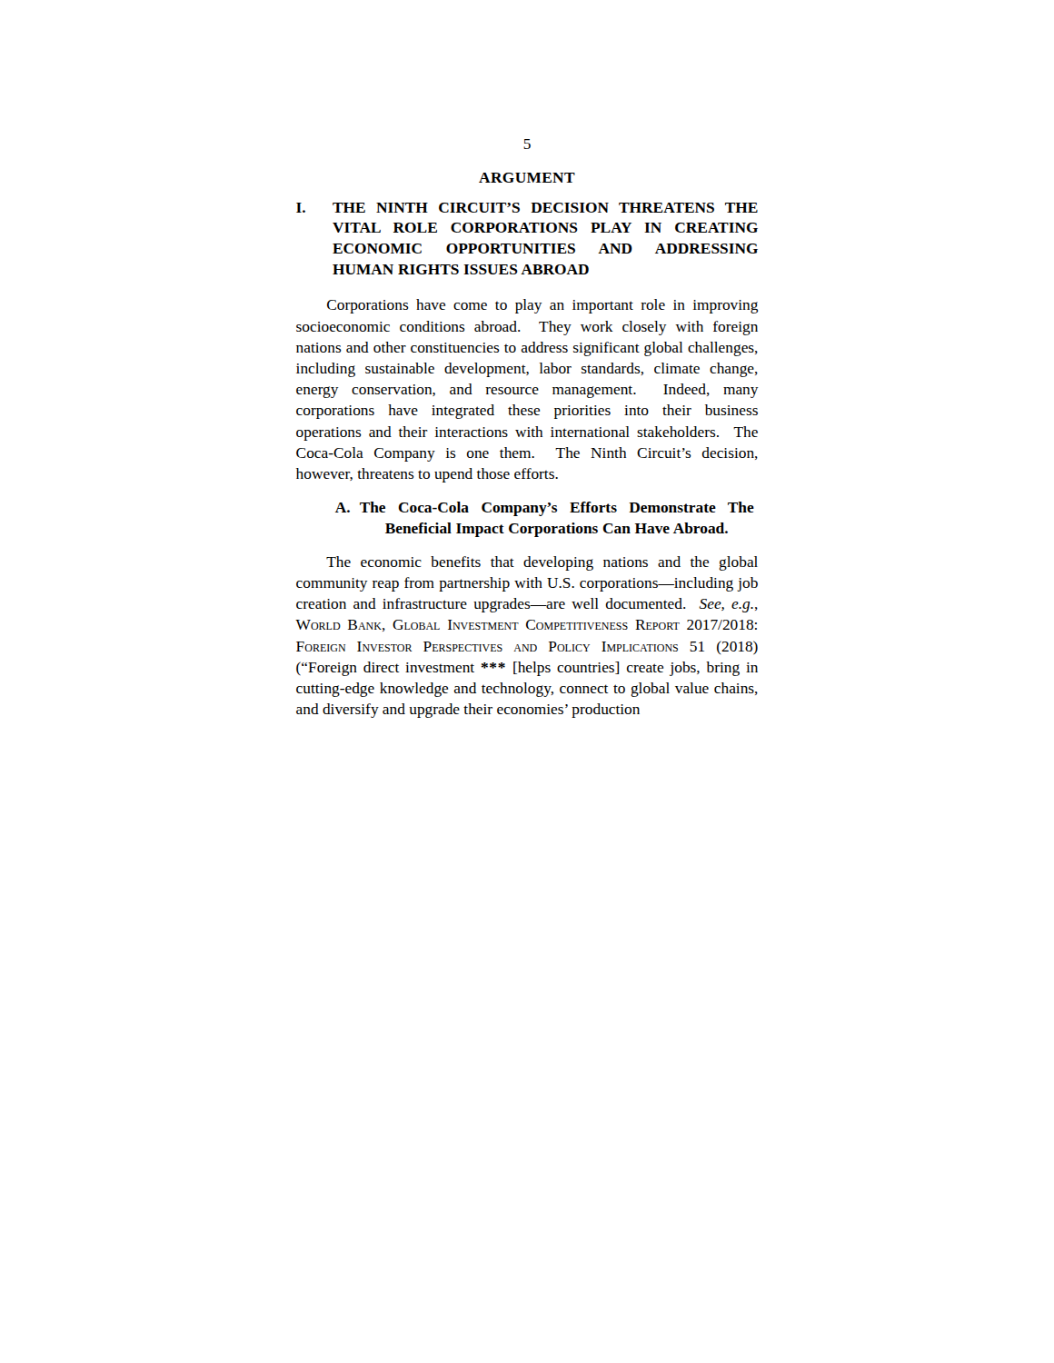5
ARGUMENT
I. THE NINTH CIRCUIT’S DECISION THREATENS THE VITAL ROLE CORPORATIONS PLAY IN CREATING ECONOMIC OPPORTUNITIES AND ADDRESSING HUMAN RIGHTS ISSUES ABROAD
Corporations have come to play an important role in improving socioeconomic conditions abroad. They work closely with foreign nations and other constituencies to address significant global challenges, including sustainable development, labor standards, climate change, energy conservation, and resource management. Indeed, many corporations have integrated these priorities into their business operations and their interactions with international stakeholders. The Coca-Cola Company is one them. The Ninth Circuit’s decision, however, threatens to upend those efforts.
A. The Coca-Cola Company’s Efforts Demonstrate The Beneficial Impact Corporations Can Have Abroad.
The economic benefits that developing nations and the global community reap from partnership with U.S. corporations—including job creation and infrastructure upgrades—are well documented. See, e.g., World Bank, Global Investment Competitiveness Report 2017/2018: Foreign Investor Perspectives and Policy Implications 51 (2018) (“Foreign direct investment *** [helps countries] create jobs, bring in cutting-edge knowledge and technology, connect to global value chains, and diversify and upgrade their economies’ production